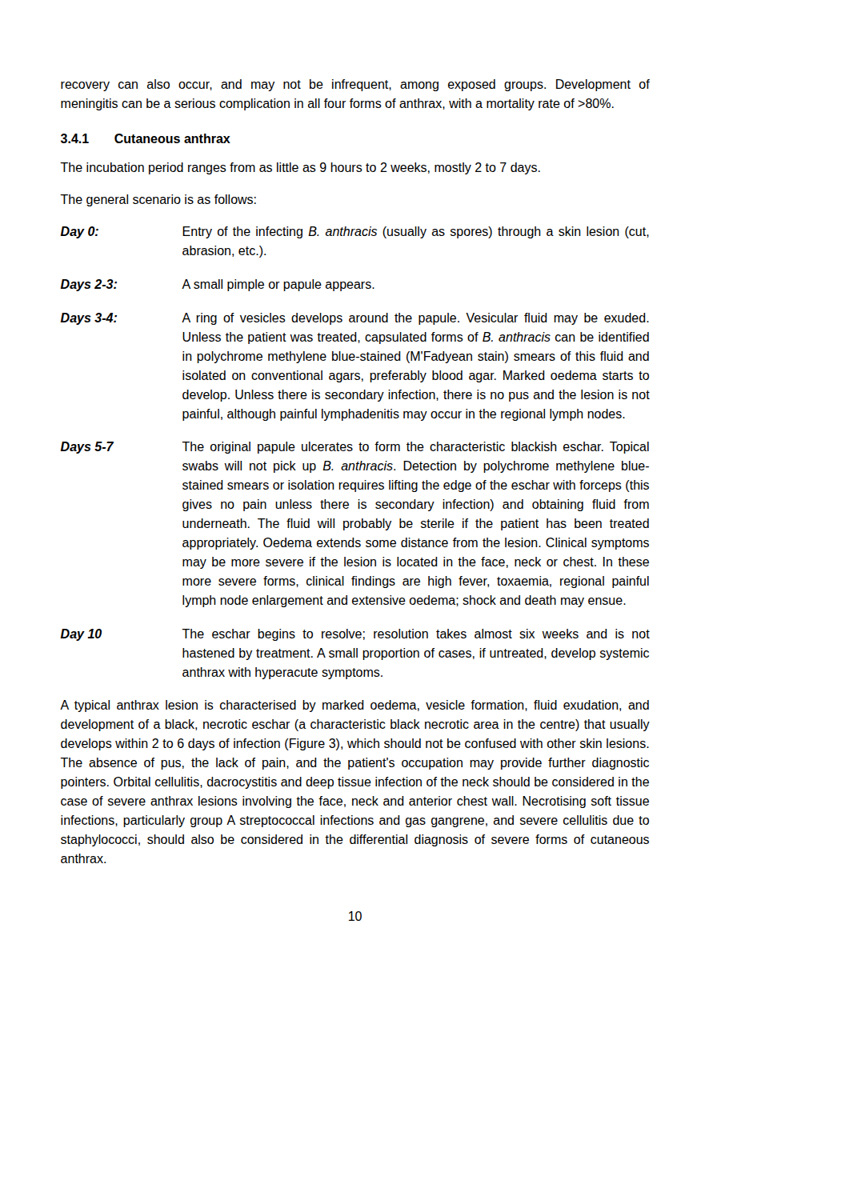recovery can also occur, and may not be infrequent, among exposed groups. Development of meningitis can be a serious complication in all four forms of anthrax, with a mortality rate of >80%.
3.4.1 Cutaneous anthrax
The incubation period ranges from as little as 9 hours to 2 weeks, mostly 2 to 7 days.
The general scenario is as follows:
Day 0:
Entry of the infecting B. anthracis (usually as spores) through a skin lesion (cut, abrasion, etc.).
Days 2-3:
A small pimple or papule appears.
Days 3-4:
A ring of vesicles develops around the papule. Vesicular fluid may be exuded. Unless the patient was treated, capsulated forms of B. anthracis can be identified in polychrome methylene blue-stained (M'Fadyean stain) smears of this fluid and isolated on conventional agars, preferably blood agar. Marked oedema starts to develop. Unless there is secondary infection, there is no pus and the lesion is not painful, although painful lymphadenitis may occur in the regional lymph nodes.
Days 5-7
The original papule ulcerates to form the characteristic blackish eschar. Topical swabs will not pick up B. anthracis. Detection by polychrome methylene blue-stained smears or isolation requires lifting the edge of the eschar with forceps (this gives no pain unless there is secondary infection) and obtaining fluid from underneath. The fluid will probably be sterile if the patient has been treated appropriately. Oedema extends some distance from the lesion. Clinical symptoms may be more severe if the lesion is located in the face, neck or chest. In these more severe forms, clinical findings are high fever, toxaemia, regional painful lymph node enlargement and extensive oedema; shock and death may ensue.
Day 10
The eschar begins to resolve; resolution takes almost six weeks and is not hastened by treatment. A small proportion of cases, if untreated, develop systemic anthrax with hyperacute symptoms.
A typical anthrax lesion is characterised by marked oedema, vesicle formation, fluid exudation, and development of a black, necrotic eschar (a characteristic black necrotic area in the centre) that usually develops within 2 to 6 days of infection (Figure 3), which should not be confused with other skin lesions. The absence of pus, the lack of pain, and the patient's occupation may provide further diagnostic pointers. Orbital cellulitis, dacrocystitis and deep tissue infection of the neck should be considered in the case of severe anthrax lesions involving the face, neck and anterior chest wall. Necrotising soft tissue infections, particularly group A streptococcal infections and gas gangrene, and severe cellulitis due to staphylococci, should also be considered in the differential diagnosis of severe forms of cutaneous anthrax.
10